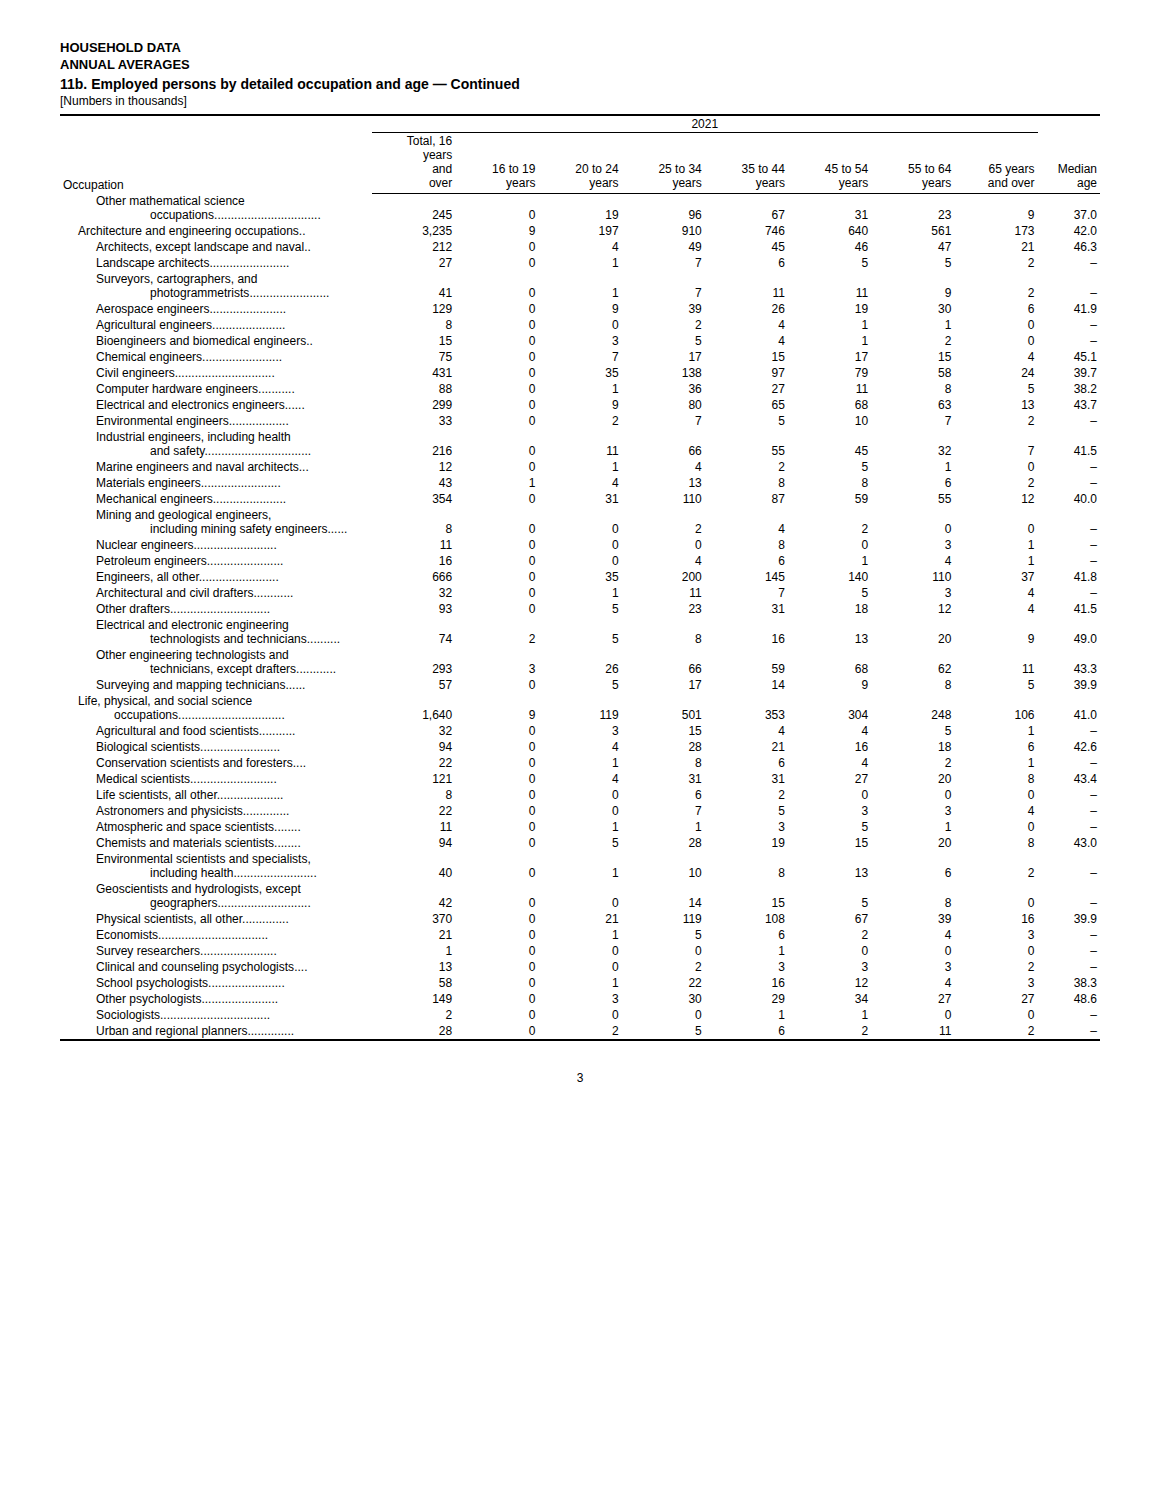HOUSEHOLD DATA
ANNUAL AVERAGES
11b. Employed persons by detailed occupation and age — Continued
[Numbers in thousands]
| Occupation | 2021 |
| --- | --- |
| Total, 16 years and over | 16 to 19 years | 20 to 24 years | 25 to 34 years | 35 to 44 years | 45 to 54 years | 55 to 64 years | 65 years and over | Median age |
| Other mathematical science occupations ................................ | 245 | 0 | 19 | 96 | 67 | 31 | 23 | 9 | 37.0 |
| Architecture and engineering occupations .. | 3,235 | 9 | 197 | 910 | 746 | 640 | 561 | 173 | 42.0 |
| Architects, except landscape and naval .. | 212 | 0 | 4 | 49 | 45 | 46 | 47 | 21 | 46.3 |
| Landscape architects ........................ | 27 | 0 | 1 | 7 | 6 | 5 | 5 | 2 | – |
| Surveyors, cartographers, and photogrammetrists ........................ | 41 | 0 | 1 | 7 | 11 | 11 | 9 | 2 | – |
| Aerospace engineers ....................... | 129 | 0 | 9 | 39 | 26 | 19 | 30 | 6 | 41.9 |
| Agricultural engineers ...................... | 8 | 0 | 0 | 2 | 4 | 1 | 1 | 0 | – |
| Bioengineers and biomedical engineers .. | 15 | 0 | 3 | 5 | 4 | 1 | 2 | 0 | – |
| Chemical engineers ........................ | 75 | 0 | 7 | 17 | 15 | 17 | 15 | 4 | 45.1 |
| Civil engineers .............................. | 431 | 0 | 35 | 138 | 97 | 79 | 58 | 24 | 39.7 |
| Computer hardware engineers ........... | 88 | 0 | 1 | 36 | 27 | 11 | 8 | 5 | 38.2 |
| Electrical and electronics engineers ...... | 299 | 0 | 9 | 80 | 65 | 68 | 63 | 13 | 43.7 |
| Environmental engineers .................. | 33 | 0 | 2 | 7 | 5 | 10 | 7 | 2 | – |
| Industrial engineers, including health and safety ................................ | 216 | 0 | 11 | 66 | 55 | 45 | 32 | 7 | 41.5 |
| Marine engineers and naval architects ... | 12 | 0 | 1 | 4 | 2 | 5 | 1 | 0 | – |
| Materials engineers ........................ | 43 | 1 | 4 | 13 | 8 | 8 | 6 | 2 | – |
| Mechanical engineers ...................... | 354 | 0 | 31 | 110 | 87 | 59 | 55 | 12 | 40.0 |
| Mining and geological engineers, including mining safety engineers ...... | 8 | 0 | 0 | 2 | 4 | 2 | 0 | 0 | – |
| Nuclear engineers ......................... | 11 | 0 | 0 | 0 | 8 | 0 | 3 | 1 | – |
| Petroleum engineers ....................... | 16 | 0 | 0 | 4 | 6 | 1 | 4 | 1 | – |
| Engineers, all other ........................ | 666 | 0 | 35 | 200 | 145 | 140 | 110 | 37 | 41.8 |
| Architectural and civil drafters ............ | 32 | 0 | 1 | 11 | 7 | 5 | 3 | 4 | – |
| Other drafters .............................. | 93 | 0 | 5 | 23 | 31 | 18 | 12 | 4 | 41.5 |
| Electrical and electronic engineering technologists and technicians .......... | 74 | 2 | 5 | 8 | 16 | 13 | 20 | 9 | 49.0 |
| Other engineering technologists and technicians, except drafters ............ | 293 | 3 | 26 | 66 | 59 | 68 | 62 | 11 | 43.3 |
| Surveying and mapping technicians ...... | 57 | 0 | 5 | 17 | 14 | 9 | 8 | 5 | 39.9 |
| Life, physical, and social science occupations ................................ | 1,640 | 9 | 119 | 501 | 353 | 304 | 248 | 106 | 41.0 |
| Agricultural and food scientists ........... | 32 | 0 | 3 | 15 | 4 | 4 | 5 | 1 | – |
| Biological scientists ........................ | 94 | 0 | 4 | 28 | 21 | 16 | 18 | 6 | 42.6 |
| Conservation scientists and foresters .... | 22 | 0 | 1 | 8 | 6 | 4 | 2 | 1 | – |
| Medical scientists .......................... | 121 | 0 | 4 | 31 | 31 | 27 | 20 | 8 | 43.4 |
| Life scientists, all other .................... | 8 | 0 | 0 | 6 | 2 | 0 | 0 | 0 | – |
| Astronomers and physicists .............. | 22 | 0 | 0 | 7 | 5 | 3 | 3 | 4 | – |
| Atmospheric and space scientists ........ | 11 | 0 | 1 | 1 | 3 | 5 | 1 | 0 | – |
| Chemists and materials scientists ........ | 94 | 0 | 5 | 28 | 19 | 15 | 20 | 8 | 43.0 |
| Environmental scientists and specialists, including health ......................... | 40 | 0 | 1 | 10 | 8 | 13 | 6 | 2 | – |
| Geoscientists and hydrologists, except geographers ............................ | 42 | 0 | 0 | 14 | 15 | 5 | 8 | 0 | – |
| Physical scientists, all other .............. | 370 | 0 | 21 | 119 | 108 | 67 | 39 | 16 | 39.9 |
| Economists ................................. | 21 | 0 | 1 | 5 | 6 | 2 | 4 | 3 | – |
| Survey researchers ....................... | 1 | 0 | 0 | 0 | 1 | 0 | 0 | 0 | – |
| Clinical and counseling psychologists .... | 13 | 0 | 0 | 2 | 3 | 3 | 3 | 2 | – |
| School psychologists ....................... | 58 | 0 | 1 | 22 | 16 | 12 | 4 | 3 | 38.3 |
| Other psychologists ....................... | 149 | 0 | 3 | 30 | 29 | 34 | 27 | 27 | 48.6 |
| Sociologists ................................. | 2 | 0 | 0 | 0 | 1 | 1 | 0 | 0 | – |
| Urban and regional planners .............. | 28 | 0 | 2 | 5 | 6 | 2 | 11 | 2 | – |
3